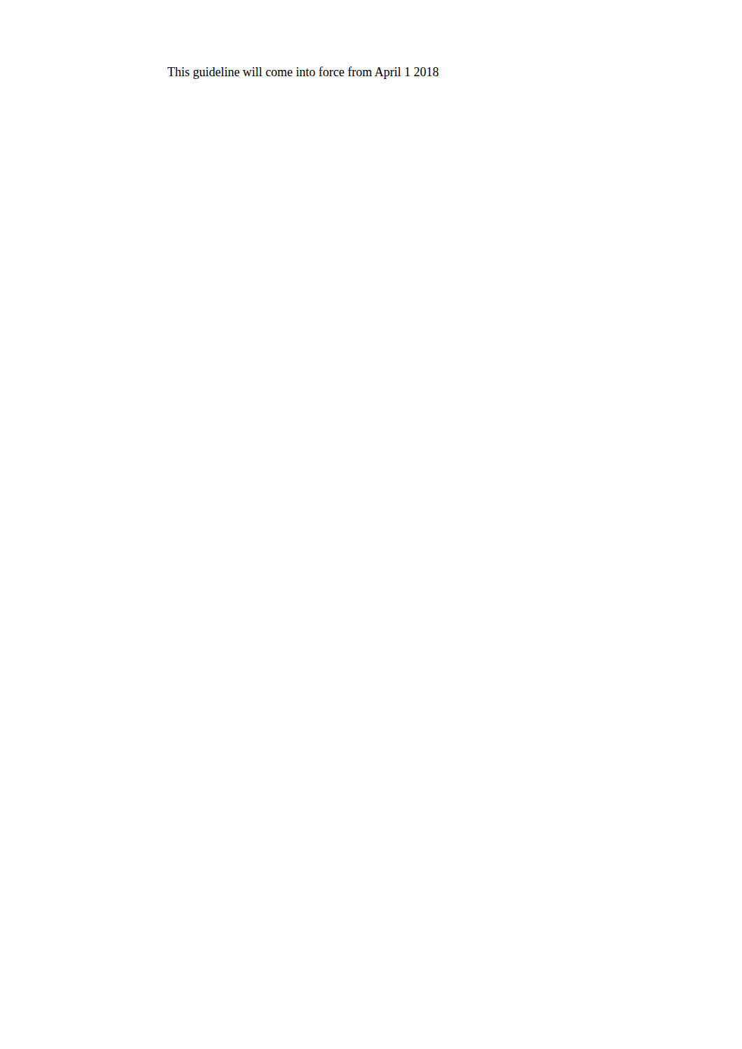This guideline will come into force from April 1 2018